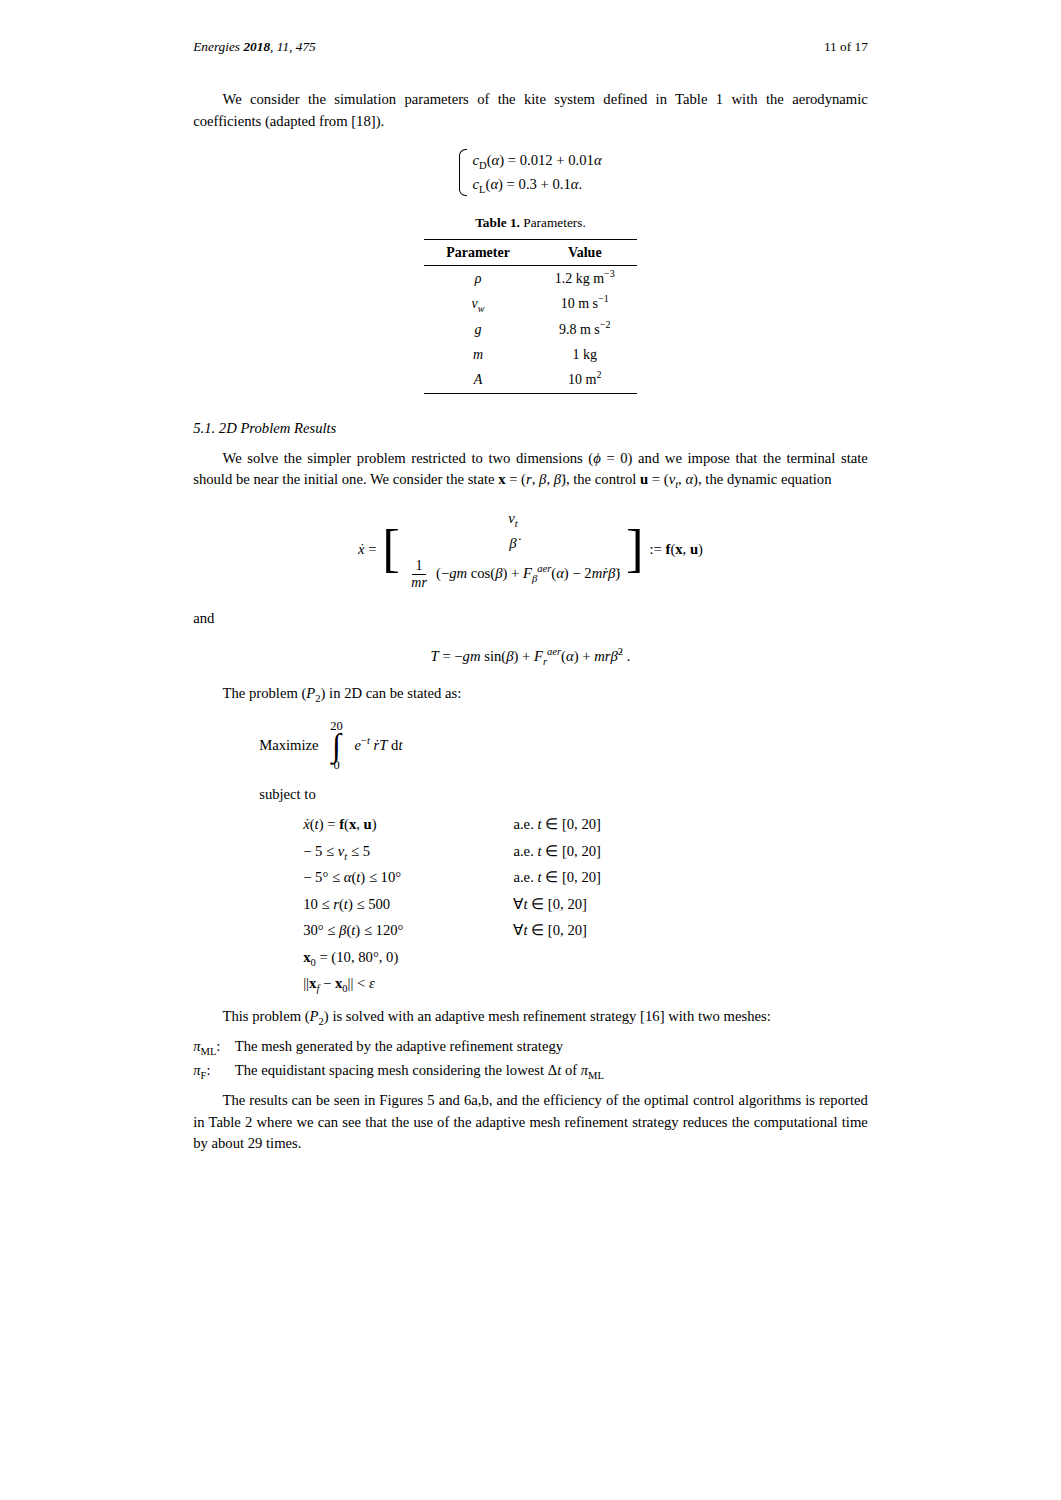Energies 2018, 11, 475
11 of 17
We consider the simulation parameters of the kite system defined in Table 1 with the aerodynamic coefficients (adapted from [18]).
cD(α) = 0.012 + 0.01α
cL(α) = 0.3 + 0.1α.
Table 1. Parameters.
| Parameter | Value |
| --- | --- |
| ρ | 1.2 kg m −3 |
| v w | 10 m s −1 |
| g | 9.8 m s −2 |
| m | 1 kg |
| A | 10 m 2 |
5.1. 2D Problem Results
We solve the simpler problem restricted to two dimensions (ϕ = 0) and we impose that the terminal state should be near the initial one. We consider the state x = (r, β, β̇), the control u = (vt, α), the dynamic equation
ẋ = [ vt β̇ 1 mr (−gm cos(β) + Fβaer(α) − 2mṙβ̇) ] := f(x, u)
and
T = −gm sin(β) + Fraer(α) + mrβ̇2 .
The problem (P2) in 2D can be stated as:
Maximize 20 ∫ 0 e−t ṙT dt
subject to
| ẋ ( t ) = f ( x , u ) | a.e. t ∈ [0, 20] |
| − 5 ≤ v t ≤ 5 | a.e. t ∈ [0, 20] |
| − 5° ≤ α ( t ) ≤ 10° | a.e. t ∈ [0, 20] |
| 10 ≤ r ( t ) ≤ 500 | ∀ t ∈ [0, 20] |
| 30° ≤ β ( t ) ≤ 120° | ∀ t ∈ [0, 20] |
| x 0 = (10, 80°, 0) | |
| // x f − x 0 // < ε | |
This problem (P2) is solved with an adaptive mesh refinement strategy [16] with two meshes:
πML: The mesh generated by the adaptive refinement strategy
πF: The equidistant spacing mesh considering the lowest Δt of πML
The results can be seen in Figures 5 and 6a,b, and the efficiency of the optimal control algorithms is reported in Table 2 where we can see that the use of the adaptive mesh refinement strategy reduces the computational time by about 29 times.